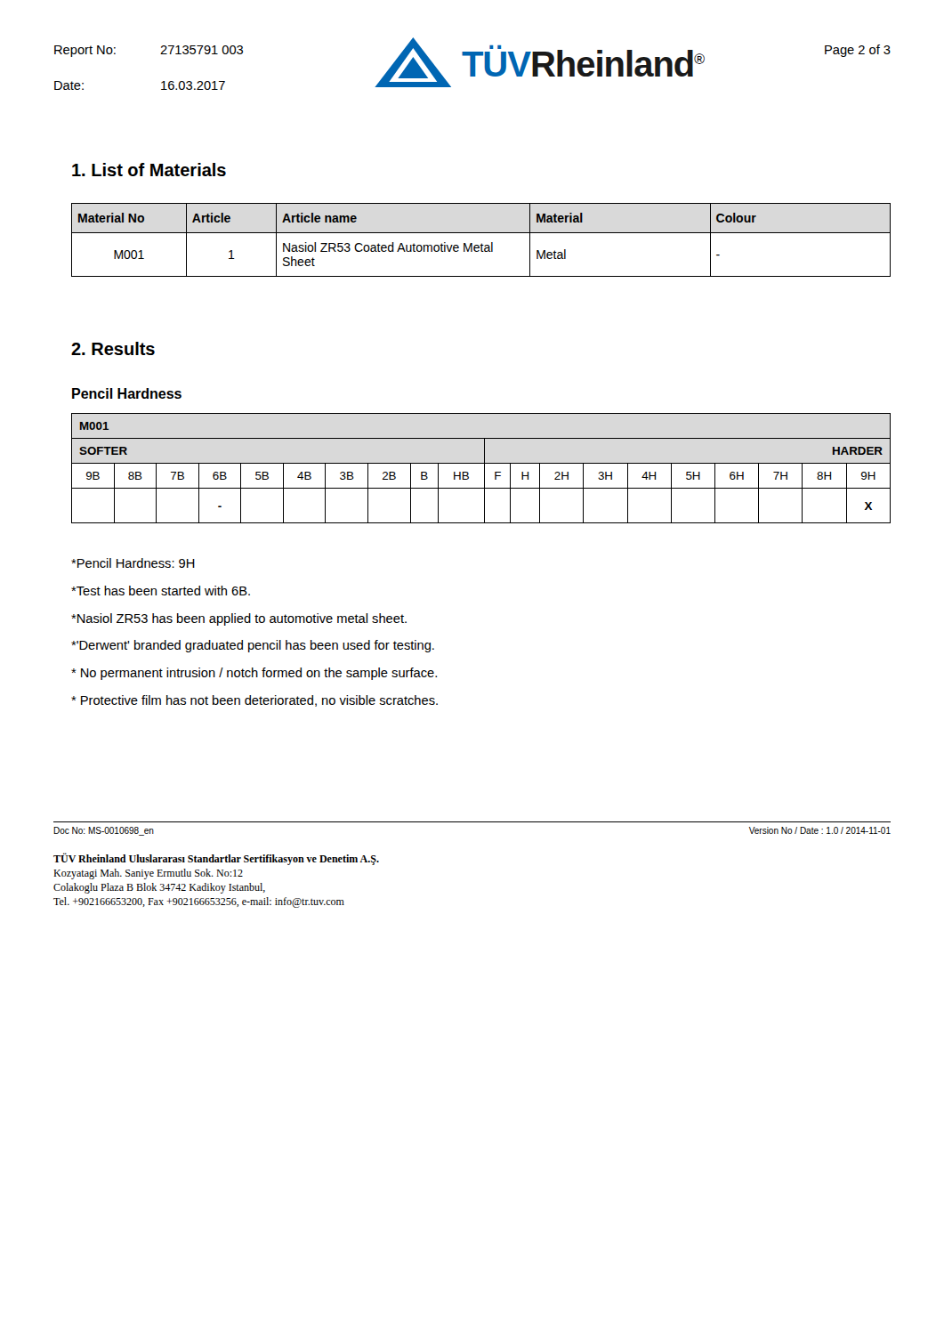Report No: 27135791 003
TÜV Rheinland®
Page 2 of 3
Date: 16.03.2017
1. List of Materials
| Material No | Article | Article name | Material | Colour |
| --- | --- | --- | --- | --- |
| M001 | 1 | Nasiol ZR53 Coated Automotive Metal Sheet | Metal | - |
2. Results
Pencil Hardness
| M001 |
| SOFTER | HARDER |
| 9B | 8B | 7B | 6B | 5B | 4B | 3B | 2B | B | HB | F | H | 2H | 3H | 4H | 5H | 6H | 7H | 8H | 9H |
| | | | - | | | | | | | | | | | | | | | | X |
*Pencil Hardness: 9H
*Test has been started with 6B.
*Nasiol ZR53 has been applied to automotive metal sheet.
*'Derwent' branded graduated pencil has been used for testing.
* No permanent intrusion / notch formed on the sample surface.
* Protective film has not been deteriorated, no visible scratches.
Doc No: MS-0010698_en Version No / Date : 1.0 / 2014-11-01
TÜV Rheinland Uluslararası Standartlar Sertifikasyon ve Denetim A.Ş.
Kozyatagi Mah. Saniye Ermutlu Sok. No:12
Colakoglu Plaza B Blok 34742 Kadikoy Istanbul,
Tel. +902166653200, Fax +902166653256, e-mail: info@tr.tuv.com